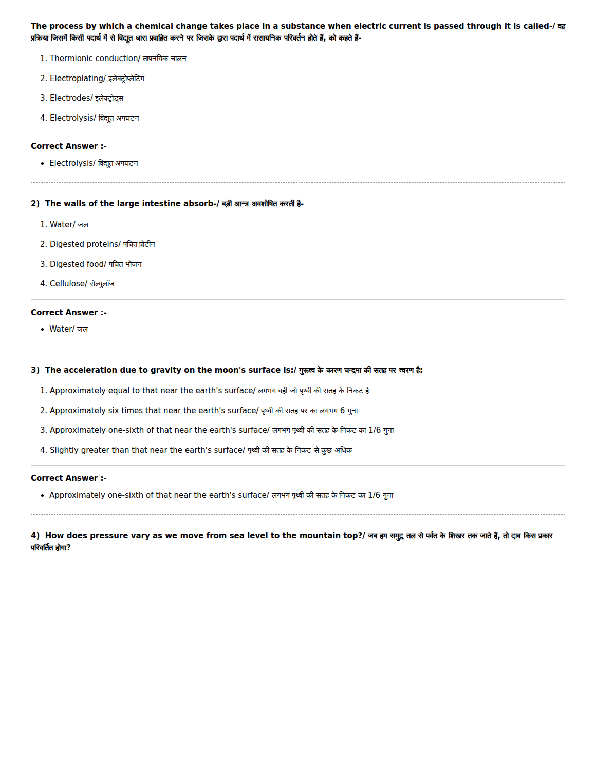The process by which a chemical change takes place in a substance when electric current is passed through it is called-/ वह प्रक्रिया जिसमें किसी पदार्थ में से विद्युत धारा प्रवाहित करने पर जिसके द्वारा पदार्थ में रासायनिक परिवर्तन होते हैं, को कहते हैं-
1. Thermionic conduction/ तापनयिक चालन
2. Electroplating/ इलेक्ट्रोप्लेटिंग
3. Electrodes/ इलेक्ट्रोड्स
4. Electrolysis/ विद्युत अपघटन
Correct Answer :-
Electrolysis/ विद्युत अपघटन
2) The walls of the large intestine absorb-/ बड़ी आन्त्र अवशोषित करती है-
1. Water/ जल
2. Digested proteins/ पचित प्रोटीन
3. Digested food/ पचित भोजन
4. Cellulose/ सेल्युलॉज
Correct Answer :-
Water/ जल
3) The acceleration due to gravity on the moon's surface is:/ गुरूत्व के कारण चन्द्रमा की सतह पर त्वरण है:
1. Approximately equal to that near the earth's surface/ लगभग वही जो पृथ्वी की सतह के निकट है
2. Approximately six times that near the earth's surface/ पृथ्वी की सतह पर का लगभग 6 गुना
3. Approximately one-sixth of that near the earth's surface/ लगभग पृथ्वी की सतह के निकट का 1/6 गुना
4. Slightly greater than that near the earth's surface/ पृथ्वी की सतह के निकट से कुछ अधिक
Correct Answer :-
Approximately one-sixth of that near the earth's surface/ लगभग पृथ्वी की सतह के निकट का 1/6 गुना
4) How does pressure vary as we move from sea level to the mountain top?/ जब हम समुद्र तल से पर्वत के शिखर तक जाते हैं, तो दाब किस प्रकार परिवर्तित होगा?